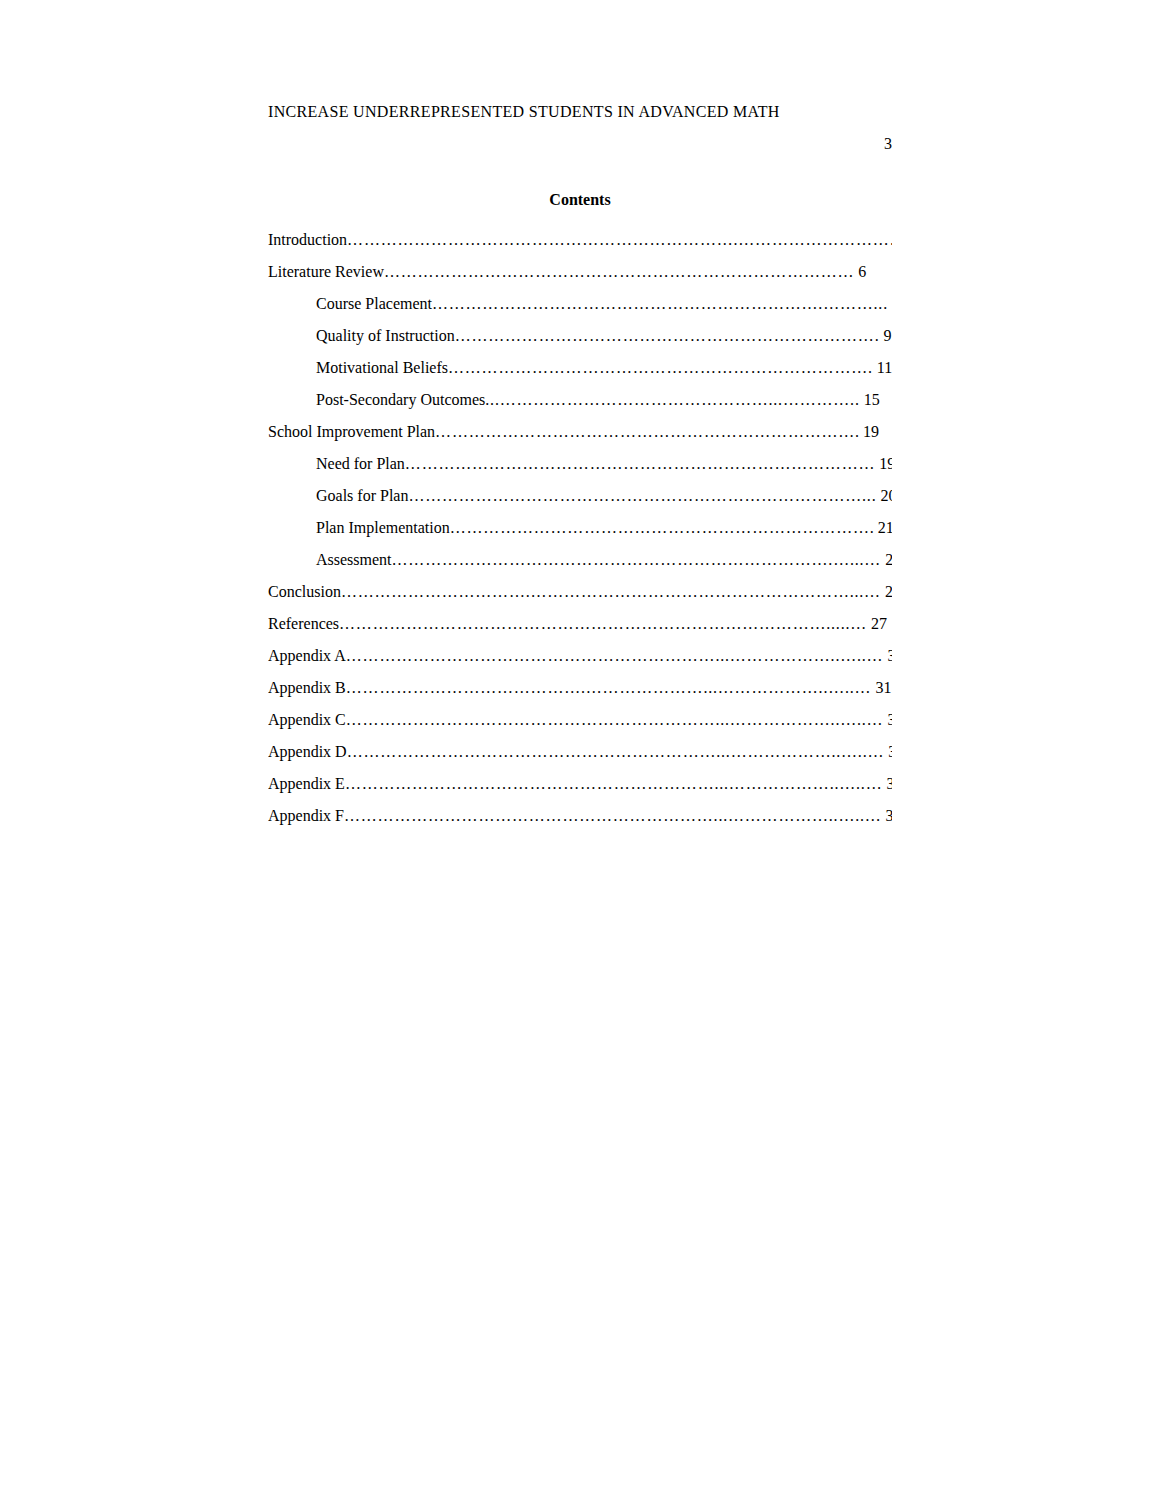INCREASE UNDERREPRESENTED STUDENTS IN ADVANCED MATH
3
Contents
Introduction…………………………………………………………….………………………… 4
Literature Review………………………………………………………………………… 6
Course Placement…………………………………………………………….………... 6
Quality of Instruction…………………………………………………………………. 9
Motivational Beliefs…………………………………………………………………. 11
Post-Secondary Outcomes...…………………………………………...………….. 15
School Improvement Plan…………………………………………………………………. 19
Need for Plan………………………………………………………………………… 19
Goals for Plan………………………………………………………………………... 20
Plan Implementation…………………………………………………………………. 21
Assessment…………………………………………………………………….…...… 24
Conclusion…………………………….…………………………………………………...… 26
References…………………………………………………………………………….....… 27
Appendix A…………………………………………………………...………………..…..… 30
Appendix B…………………………………….…………………...………………..…..… 31
Appendix C…………………………………………………………...………………..…..… 32
Appendix D…………………………………………………………...………………..…..… 33
Appendix E…………………………………………………………...………………..…..… 34
Appendix F…………………………………………………………...………………..…..… 35